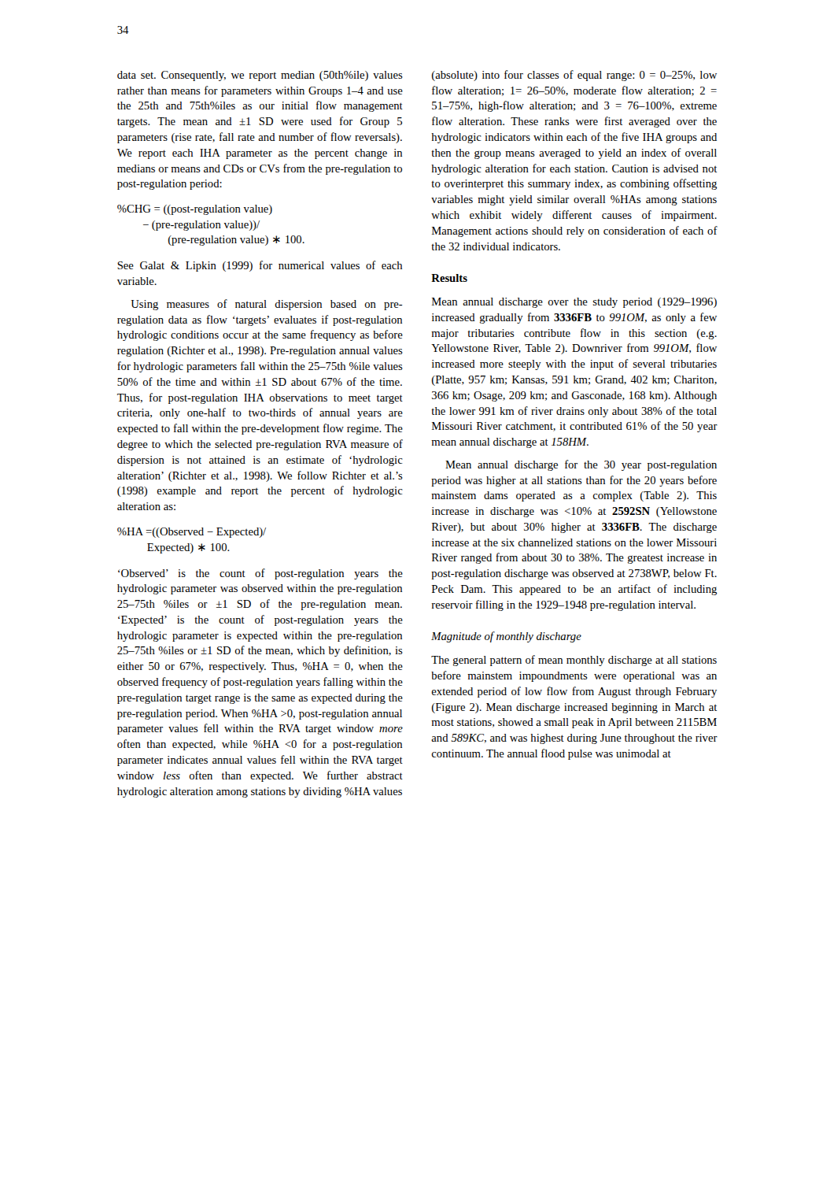34
data set. Consequently, we report median (50th%ile) values rather than means for parameters within Groups 1–4 and use the 25th and 75th%iles as our initial flow management targets. The mean and ±1 SD were used for Group 5 parameters (rise rate, fall rate and number of flow reversals). We report each IHA parameter as the percent change in medians or means and CDs or CVs from the pre-regulation to post-regulation period:
%CHG = ((post-regulation value) − (pre-regulation value))/ (pre-regulation value) ∗ 100.
See Galat & Lipkin (1999) for numerical values of each variable.
Using measures of natural dispersion based on pre-regulation data as flow ‘targets’ evaluates if post-regulation hydrologic conditions occur at the same frequency as before regulation (Richter et al., 1998). Pre-regulation annual values for hydrologic parameters fall within the 25–75th %ile values 50% of the time and within ±1 SD about 67% of the time. Thus, for post-regulation IHA observations to meet target criteria, only one-half to two-thirds of annual years are expected to fall within the pre-development flow regime. The degree to which the selected pre-regulation RVA measure of dispersion is not attained is an estimate of ‘hydrologic alteration’ (Richter et al., 1998). We follow Richter et al.’s (1998) example and report the percent of hydrologic alteration as:
%HA =((Observed − Expected)/ Expected) ∗ 100.
‘Observed’ is the count of post-regulation years the hydrologic parameter was observed within the pre-regulation 25–75th %iles or ±1 SD of the pre-regulation mean. ‘Expected’ is the count of post-regulation years the hydrologic parameter is expected within the pre-regulation 25–75th %iles or ±1 SD of the mean, which by definition, is either 50 or 67%, respectively. Thus, %HA = 0, when the observed frequency of post-regulation years falling within the pre-regulation target range is the same as expected during the pre-regulation period. When %HA >0, post-regulation annual parameter values fell within the RVA target window more often than expected, while %HA <0 for a post-regulation parameter indicates annual values fell within the RVA target window less often than expected. We further abstract hydrologic alteration among stations by dividing %HA values
(absolute) into four classes of equal range: 0 = 0–25%, low flow alteration; 1= 26–50%, moderate flow alteration; 2 = 51–75%, high-flow alteration; and 3 = 76–100%, extreme flow alteration. These ranks were first averaged over the hydrologic indicators within each of the five IHA groups and then the group means averaged to yield an index of overall hydrologic alteration for each station. Caution is advised not to overinterpret this summary index, as combining offsetting variables might yield similar overall %HAs among stations which exhibit widely different causes of impairment. Management actions should rely on consideration of each of the 32 individual indicators.
Results
Mean annual discharge over the study period (1929–1996) increased gradually from 3336FB to 991OM, as only a few major tributaries contribute flow in this section (e.g. Yellowstone River, Table 2). Downriver from 991OM, flow increased more steeply with the input of several tributaries (Platte, 957 km; Kansas, 591 km; Grand, 402 km; Chariton, 366 km; Osage, 209 km; and Gasconade, 168 km). Although the lower 991 km of river drains only about 38% of the total Missouri River catchment, it contributed 61% of the 50 year mean annual discharge at 158HM.
Mean annual discharge for the 30 year post-regulation period was higher at all stations than for the 20 years before mainstem dams operated as a complex (Table 2). This increase in discharge was <10% at 2592SN (Yellowstone River), but about 30% higher at 3336FB. The discharge increase at the six channelized stations on the lower Missouri River ranged from about 30 to 38%. The greatest increase in post-regulation discharge was observed at 2738WP, below Ft. Peck Dam. This appeared to be an artifact of including reservoir filling in the 1929–1948 pre-regulation interval.
Magnitude of monthly discharge
The general pattern of mean monthly discharge at all stations before mainstem impoundments were operational was an extended period of low flow from August through February (Figure 2). Mean discharge increased beginning in March at most stations, showed a small peak in April between 2115BM and 589KC, and was highest during June throughout the river continuum. The annual flood pulse was unimodal at